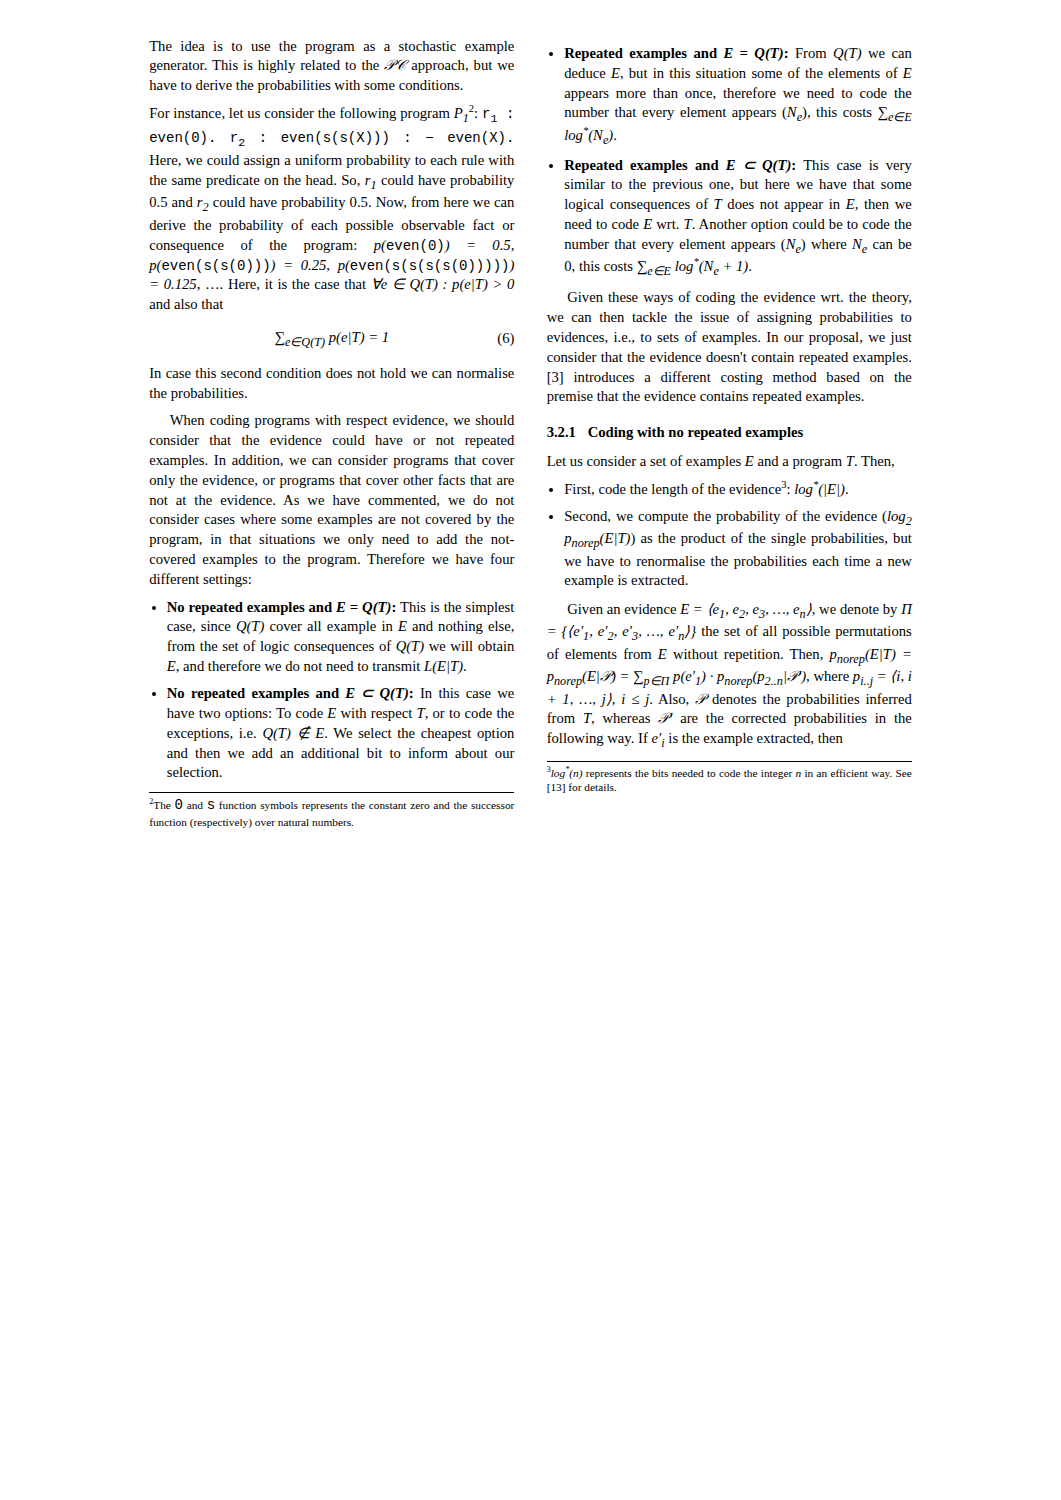The idea is to use the program as a stochastic example generator. This is highly related to the 𝒫𝒞 approach, but we have to derive the probabilities with some conditions.
For instance, let us consider the following program P12: r1 : even(0). r2 : even(s(s(X))) : − even(X). Here, we could assign a uniform probability to each rule with the same predicate on the head. So, r1 could have probability 0.5 and r2 could have probability 0.5. Now, from here we can derive the probability of each possible observable fact or consequence of the program: p(even(0)) = 0.5, p(even(s(s(0)))) = 0.25, p(even(s(s(s(s(0)))))) = 0.125, …. Here, it is the case that ∀e ∈ Q(T) : p(e|T) > 0 and also that
∑e∈Q(T) p(e|T) = 1 (6)
In case this second condition does not hold we can normalise the probabilities.
When coding programs with respect evidence, we should consider that the evidence could have or not repeated examples. In addition, we can consider programs that cover only the evidence, or programs that cover other facts that are not at the evidence. As we have commented, we do not consider cases where some examples are not covered by the program, in that situations we only need to add the not-covered examples to the program. Therefore we have four different settings:
No repeated examples and E = Q(T): This is the simplest case, since Q(T) cover all example in E and nothing else, from the set of logic consequences of Q(T) we will obtain E, and therefore we do not need to transmit L(E|T).
No repeated examples and E ⊂ Q(T): In this case we have two options: To code E with respect T, or to code the exceptions, i.e. Q(T) ∉ E. We select the cheapest option and then we add an additional bit to inform about our selection.
2The 0 and s function symbols represents the constant zero and the successor function (respectively) over natural numbers.
Repeated examples and E = Q(T): From Q(T) we can deduce E, but in this situation some of the elements of E appears more than once, therefore we need to code the number that every element appears (Ne), this costs ∑e∈E log*(Ne).
Repeated examples and E ⊂ Q(T): This case is very similar to the previous one, but here we have that some logical consequences of T does not appear in E, then we need to code E wrt. T. Another option could be to code the number that every element appears (Ne) where Ne can be 0, this costs ∑e∈E log*(Ne + 1).
Given these ways of coding the evidence wrt. the theory, we can then tackle the issue of assigning probabilities to evidences, i.e., to sets of examples. In our proposal, we just consider that the evidence doesn't contain repeated examples. [3] introduces a different costing method based on the premise that the evidence contains repeated examples.
3.2.1 Coding with no repeated examples
Let us consider a set of examples E and a program T. Then,
First, code the length of the evidence3: log*(|E|).
Second, we compute the probability of the evidence (log2 pnorep(E|T)) as the product of the single probabilities, but we have to renormalise the probabilities each time a new example is extracted.
Given an evidence E = ⟨e1, e2, e3, …, en⟩, we denote by Π = {⟨e′1, e′2, e′3, …, e′n⟩} the set of all possible permutations of elements from E without repetition. Then, pnorep(E|T) = pnorep(E|𝒫) = ∑p∈Π p(e′1) · pnorep(p2..n|𝒫′), where pi..j = ⟨i, i + 1, …, j⟩, i ≤ j. Also, 𝒫 denotes the probabilities inferred from T, whereas 𝒫′ are the corrected probabilities in the following way. If e′i is the example extracted, then
3log*(n) represents the bits needed to code the integer n in an efficient way. See [13] for details.